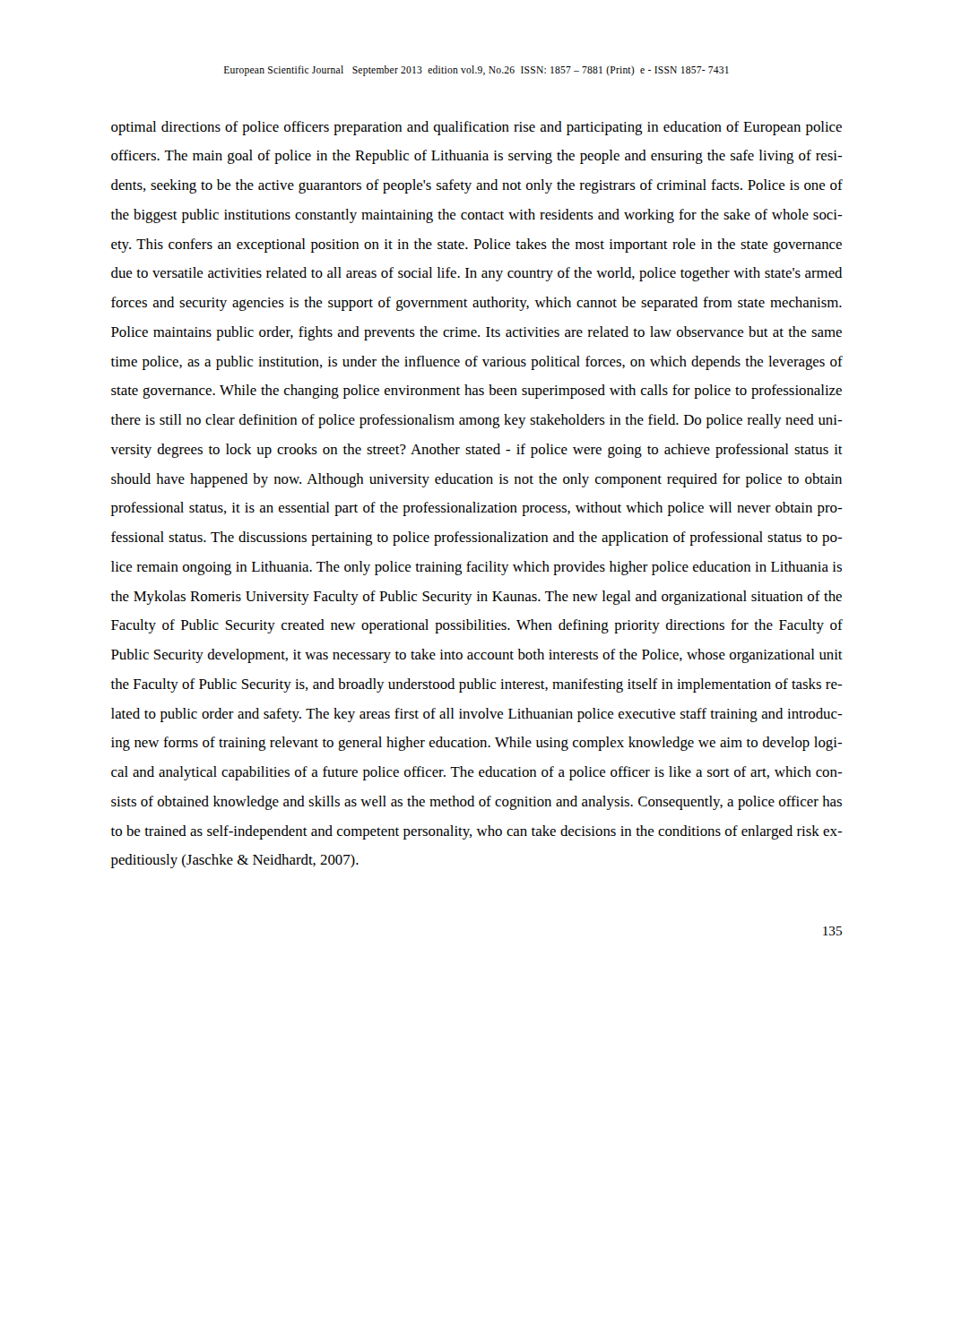European Scientific Journal September 2013 edition vol.9, No.26 ISSN: 1857 – 7881 (Print) e - ISSN 1857- 7431
optimal directions of police officers preparation and qualification rise and participating in education of European police officers. The main goal of police in the Republic of Lithuania is serving the people and ensuring the safe living of residents, seeking to be the active guarantors of people's safety and not only the registrars of criminal facts. Police is one of the biggest public institutions constantly maintaining the contact with residents and working for the sake of whole society. This confers an exceptional position on it in the state. Police takes the most important role in the state governance due to versatile activities related to all areas of social life. In any country of the world, police together with state's armed forces and security agencies is the support of government authority, which cannot be separated from state mechanism. Police maintains public order, fights and prevents the crime. Its activities are related to law observance but at the same time police, as a public institution, is under the influence of various political forces, on which depends the leverages of state governance. While the changing police environment has been superimposed with calls for police to professionalize there is still no clear definition of police professionalism among key stakeholders in the field. Do police really need university degrees to lock up crooks on the street? Another stated - if police were going to achieve professional status it should have happened by now. Although university education is not the only component required for police to obtain professional status, it is an essential part of the professionalization process, without which police will never obtain professional status. The discussions pertaining to police professionalization and the application of professional status to police remain ongoing in Lithuania. The only police training facility which provides higher police education in Lithuania is the Mykolas Romeris University Faculty of Public Security in Kaunas. The new legal and organizational situation of the Faculty of Public Security created new operational possibilities. When defining priority directions for the Faculty of Public Security development, it was necessary to take into account both interests of the Police, whose organizational unit the Faculty of Public Security is, and broadly understood public interest, manifesting itself in implementation of tasks related to public order and safety. The key areas first of all involve Lithuanian police executive staff training and introducing new forms of training relevant to general higher education. While using complex knowledge we aim to develop logical and analytical capabilities of a future police officer. The education of a police officer is like a sort of art, which consists of obtained knowledge and skills as well as the method of cognition and analysis. Consequently, a police officer has to be trained as self-independent and competent personality, who can take decisions in the conditions of enlarged risk expeditiously (Jaschke & Neidhardt, 2007).
135